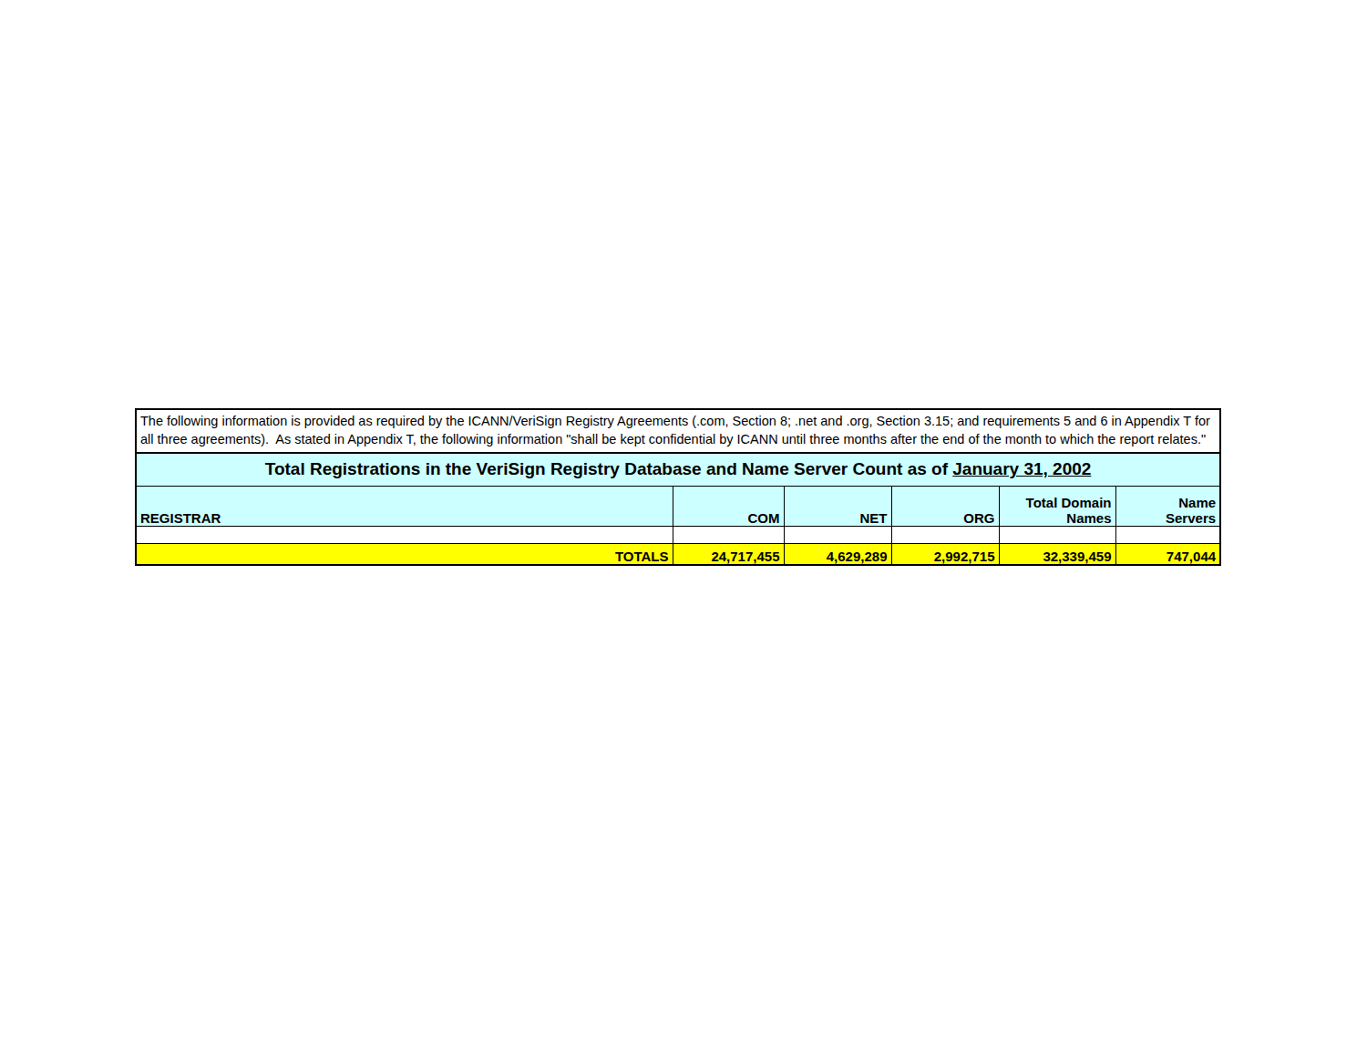| The following information is provided as required by the ICANN/VeriSign Registry Agreements (.com, Section 8; .net and .org, Section 3.15; and requirements 5 and 6 in Appendix T for all three agreements). As stated in Appendix T, the following information "shall be kept confidential by ICANN until three months after the end of the month to which the report relates." |
| Total Registrations in the VeriSign Registry Database and Name Server Count as of January 31, 2002 |
| REGISTRAR | COM | NET | ORG | Total Domain Names | Name Servers |
| TOTALS | 24,717,455 | 4,629,289 | 2,992,715 | 32,339,459 | 747,044 |